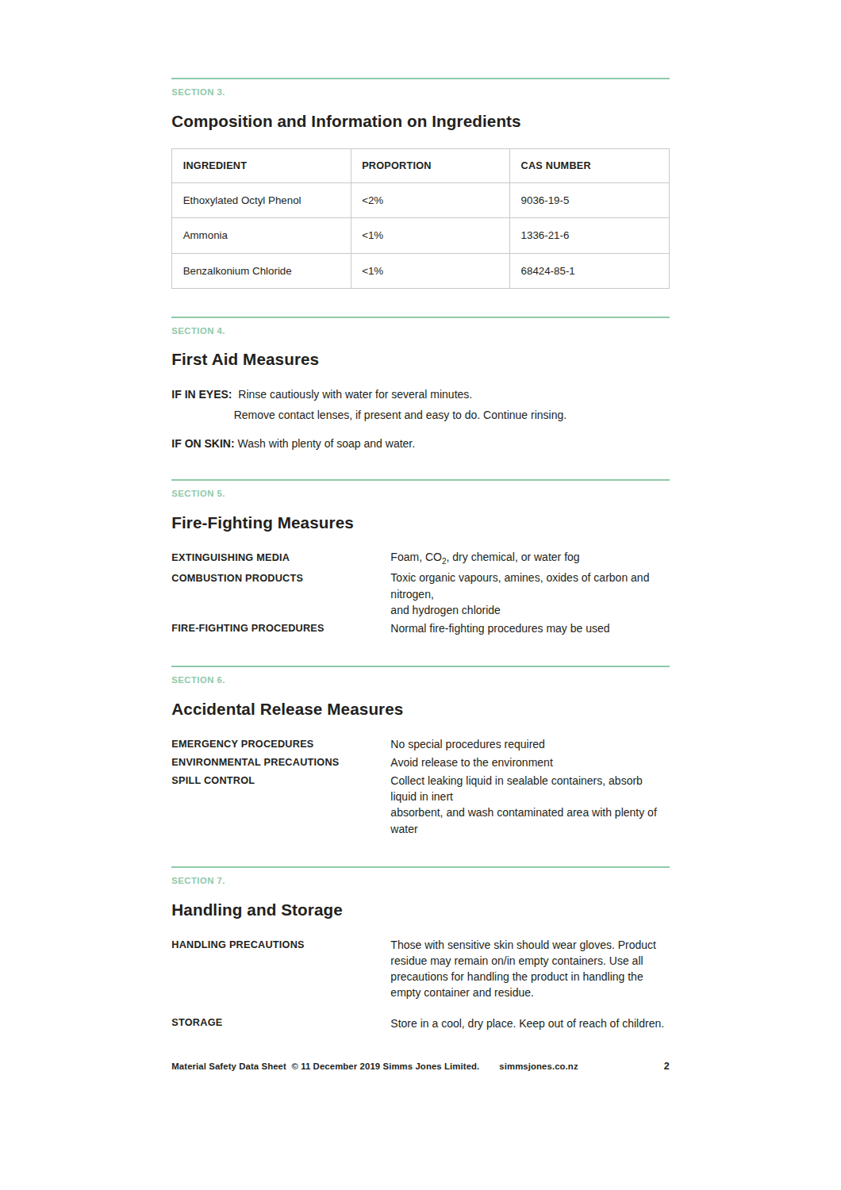SECTION 3.
Composition and Information on Ingredients
| INGREDIENT | PROPORTION | CAS NUMBER |
| --- | --- | --- |
| Ethoxylated Octyl Phenol | <2% | 9036-19-5 |
| Ammonia | <1% | 1336-21-6 |
| Benzalkonium Chloride | <1% | 68424-85-1 |
SECTION 4.
First Aid Measures
IF IN EYES: Rinse cautiously with water for several minutes.
Remove contact lenses, if present and easy to do. Continue rinsing.
IF ON SKIN: Wash with plenty of soap and water.
SECTION 5.
Fire-Fighting Measures
| EXTINGUISHING MEDIA | Foam, CO 2 , dry chemical, or water fog |
| COMBUSTION PRODUCTS | Toxic organic vapours, amines, oxides of carbon and nitrogen, and hydrogen chloride |
| FIRE-FIGHTING PROCEDURES | Normal fire-fighting procedures may be used |
SECTION 6.
Accidental Release Measures
| EMERGENCY PROCEDURES | No special procedures required |
| ENVIRONMENTAL PRECAUTIONS | Avoid release to the environment |
| SPILL CONTROL | Collect leaking liquid in sealable containers, absorb liquid in inert absorbent, and wash contaminated area with plenty of water |
SECTION 7.
Handling and Storage
| HANDLING PRECAUTIONS | Those with sensitive skin should wear gloves. Product residue may remain on/in empty containers. Use all precautions for handling the product in handling the empty container and residue. |
| STORAGE | Store in a cool, dry place. Keep out of reach of children. |
Material Safety Data Sheet © 11 December 2019 Simms Jones Limited.simmsjones.co.nz
2